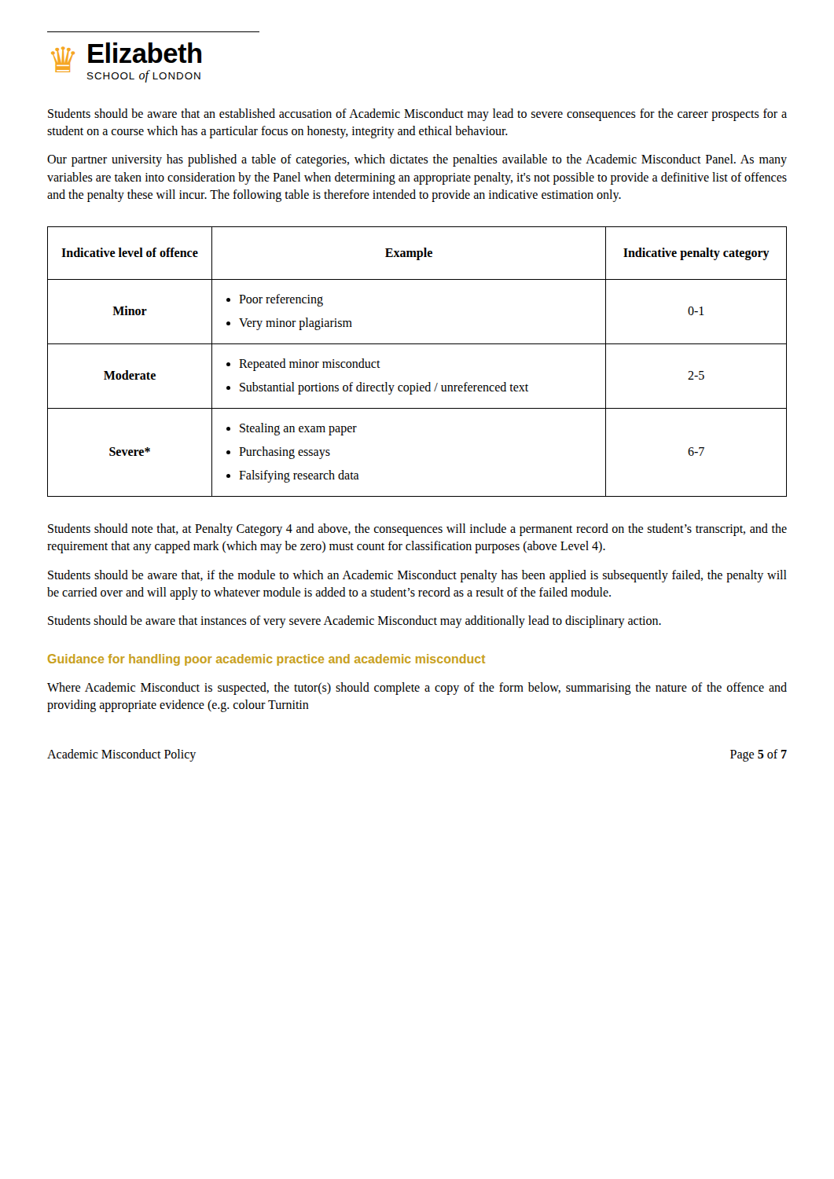♛ Elizabeth SCHOOL of LONDON
Students should be aware that an established accusation of Academic Misconduct may lead to severe consequences for the career prospects for a student on a course which has a particular focus on honesty, integrity and ethical behaviour.
Our partner university has published a table of categories, which dictates the penalties available to the Academic Misconduct Panel. As many variables are taken into consideration by the Panel when determining an appropriate penalty, it's not possible to provide a definitive list of offences and the penalty these will incur. The following table is therefore intended to provide an indicative estimation only.
| Indicative level of offence | Example | Indicative penalty category |
| --- | --- | --- |
| Minor | Poor referencing Very minor plagiarism | 0-1 |
| Moderate | Repeated minor misconduct Substantial portions of directly copied / unreferenced text | 2-5 |
| Severe* | Stealing an exam paper Purchasing essays Falsifying research data | 6-7 |
Students should note that, at Penalty Category 4 and above, the consequences will include a permanent record on the student’s transcript, and the requirement that any capped mark (which may be zero) must count for classification purposes (above Level 4).
Students should be aware that, if the module to which an Academic Misconduct penalty has been applied is subsequently failed, the penalty will be carried over and will apply to whatever module is added to a student’s record as a result of the failed module.
Students should be aware that instances of very severe Academic Misconduct may additionally lead to disciplinary action.
Guidance for handling poor academic practice and academic misconduct
Where Academic Misconduct is suspected, the tutor(s) should complete a copy of the form below, summarising the nature of the offence and providing appropriate evidence (e.g. colour Turnitin
Academic Misconduct Policy Page 5 of 7